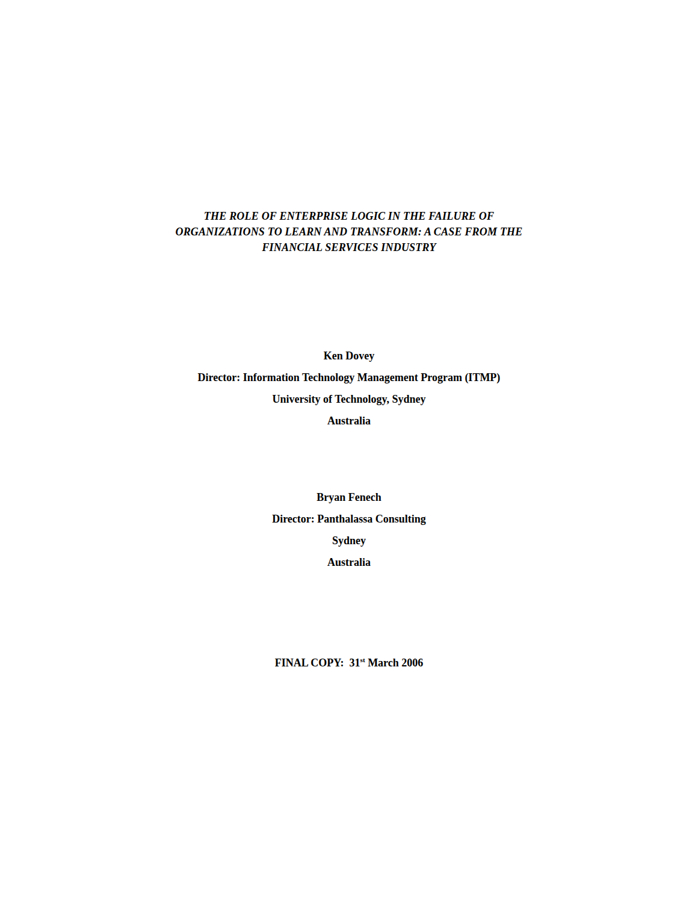THE ROLE OF ENTERPRISE LOGIC IN THE FAILURE OF ORGANIZATIONS TO LEARN AND TRANSFORM: A CASE FROM THE FINANCIAL SERVICES INDUSTRY
Ken Dovey
Director: Information Technology Management Program (ITMP)
University of Technology, Sydney
Australia
Bryan Fenech
Director: Panthalassa Consulting
Sydney
Australia
FINAL COPY: 31st March 2006